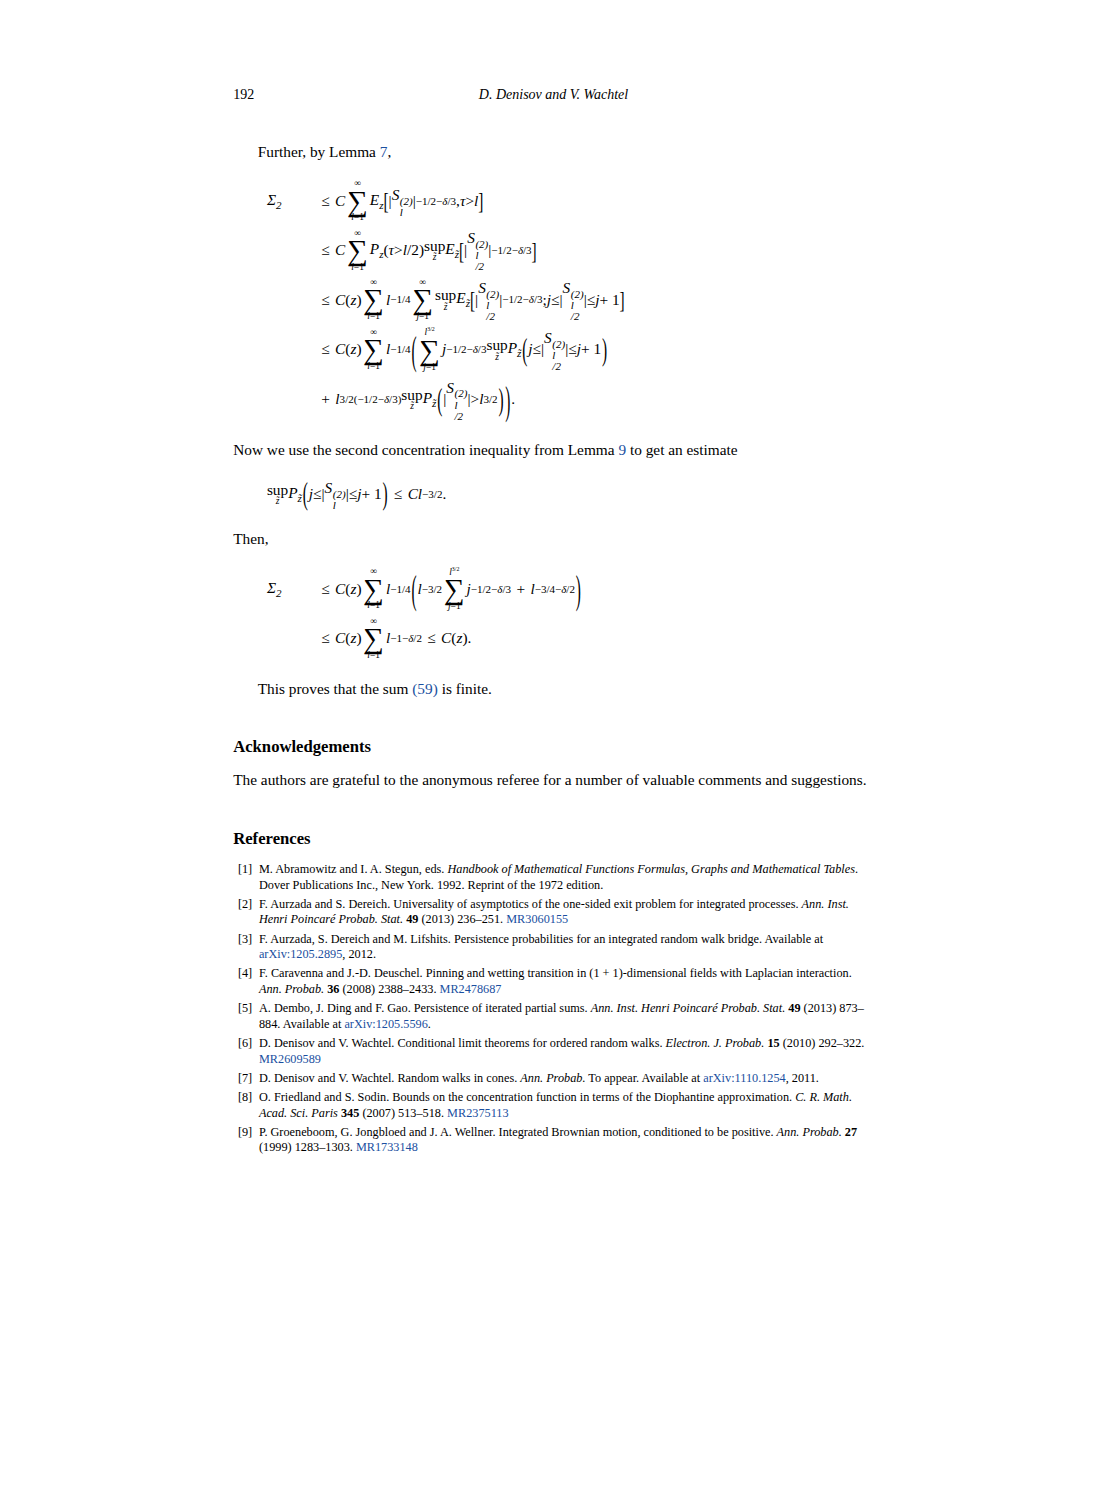192 D. Denisov and V. Wachtel
Further, by Lemma 7,
Σ2 ≤ C ∞∑l=1 Ez[|S(2) l|−1/2−δ/3, τ > l]
≤ C ∞∑l=1 Pz(τ > l/2) sup z̃ Ez̃[|S(2) l/2|−1/2−δ/3]
≤ C(z) ∞∑l=1 l−1/4 ∞∑j=1 sup z̃ Ez̃[|S(2) l/2|−1/2−δ/3; j ≤ |S(2) l/2| ≤ j + 1]
≤ C(z) ∞∑l=1 l−1/4 ( l 3/2∑j=1 j−1/2−δ/3 sup z̃ Pz̃(j ≤ |S(2) l/2| ≤ j + 1)
+ l 3/2(−1/2−δ/3) sup z̃ Pz̃(|S(2) l/2| > l 3/2) ).
Now we use the second concentration inequality from Lemma 9 to get an estimate
sup z̃ Pz̃(j ≤ |S(2) l| ≤ j + 1) ≤ Cl−3/2.
Then,
Σ2 ≤ C(z) ∞∑l=1 l−1/4 ( l−3/2 l 3/2∑j=1 j−1/2−δ/3 + l−3/4−δ/2 )
≤ C(z) ∞∑l=1 l−1−δ/2 ≤ C(z).
This proves that the sum (59) is finite.
Acknowledgements
The authors are grateful to the anonymous referee for a number of valuable comments and suggestions.
References
[1]
M. Abramowitz and I. A. Stegun, eds. Handbook of Mathematical Functions Formulas, Graphs and Mathematical Tables. Dover Publications Inc., New York. 1992. Reprint of the 1972 edition.
[2]
F. Aurzada and S. Dereich. Universality of asymptotics of the one-sided exit problem for integrated processes. Ann. Inst. Henri Poincaré Probab. Stat. 49 (2013) 236–251. MR3060155
[3]
F. Aurzada, S. Dereich and M. Lifshits. Persistence probabilities for an integrated random walk bridge. Available at arXiv:1205.2895, 2012.
[4]
F. Caravenna and J.-D. Deuschel. Pinning and wetting transition in (1 + 1)-dimensional fields with Laplacian interaction. Ann. Probab. 36 (2008) 2388–2433. MR2478687
[5]
A. Dembo, J. Ding and F. Gao. Persistence of iterated partial sums. Ann. Inst. Henri Poincaré Probab. Stat. 49 (2013) 873–884. Available at arXiv:1205.5596.
[6]
D. Denisov and V. Wachtel. Conditional limit theorems for ordered random walks. Electron. J. Probab. 15 (2010) 292–322. MR2609589
[7]
D. Denisov and V. Wachtel. Random walks in cones. Ann. Probab. To appear. Available at arXiv:1110.1254, 2011.
[8]
O. Friedland and S. Sodin. Bounds on the concentration function in terms of the Diophantine approximation. C. R. Math. Acad. Sci. Paris 345 (2007) 513–518. MR2375113
[9]
P. Groeneboom, G. Jongbloed and J. A. Wellner. Integrated Brownian motion, conditioned to be positive. Ann. Probab. 27 (1999) 1283–1303. MR1733148